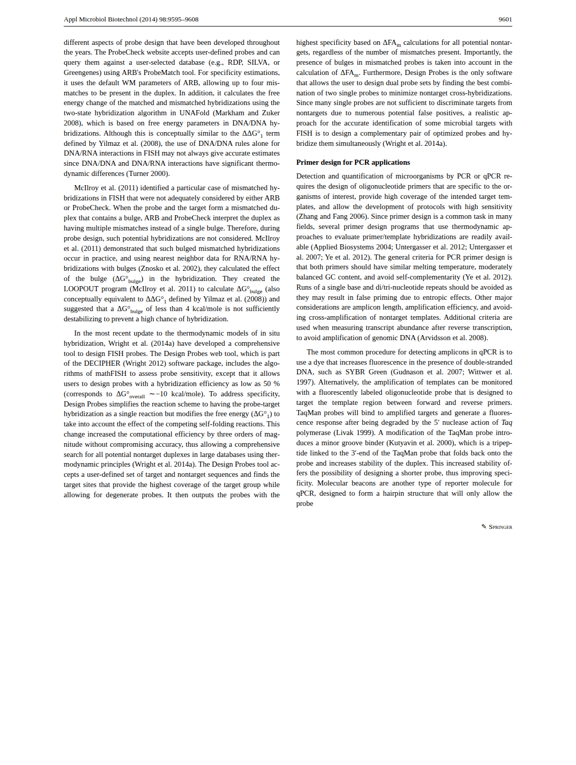Appl Microbiol Biotechnol (2014) 98:9595–9608 9601
different aspects of probe design that have been developed throughout the years. The ProbeCheck website accepts user-defined probes and can query them against a user-selected database (e.g., RDP, SILVA, or Greengenes) using ARB's ProbeMatch tool. For specificity estimations, it uses the default WM parameters of ARB, allowing up to four mismatches to be present in the duplex. In addition, it calculates the free energy change of the matched and mismatched hybridizations using the two-state hybridization algorithm in UNAFold (Markham and Zuker 2008), which is based on free energy parameters in DNA/DNA hybridizations. Although this is conceptually similar to the ΔΔG°1 term defined by Yilmaz et al. (2008), the use of DNA/DNA rules alone for DNA/RNA interactions in FISH may not always give accurate estimates since DNA/DNA and DNA/RNA interactions have significant thermodynamic differences (Turner 2000).
McIlroy et al. (2011) identified a particular case of mismatched hybridizations in FISH that were not adequately considered by either ARB or ProbeCheck. When the probe and the target form a mismatched duplex that contains a bulge, ARB and ProbeCheck interpret the duplex as having multiple mismatches instead of a single bulge. Therefore, during probe design, such potential hybridizations are not considered. McIlroy et al. (2011) demonstrated that such bulged mismatched hybridizations occur in practice, and using nearest neighbor data for RNA/RNA hybridizations with bulges (Znosko et al. 2002), they calculated the effect of the bulge (ΔG°bulge) in the hybridization. They created the LOOPOUT program (McIlroy et al. 2011) to calculate ΔG°bulge (also conceptually equivalent to ΔΔG°1 defined by Yilmaz et al. (2008)) and suggested that a ΔG°bulge of less than 4 kcal/mole is not sufficiently destabilizing to prevent a high chance of hybridization.
In the most recent update to the thermodynamic models of in situ hybridization, Wright et al. (2014a) have developed a comprehensive tool to design FISH probes. The Design Probes web tool, which is part of the DECIPHER (Wright 2012) software package, includes the algorithms of mathFISH to assess probe sensitivity, except that it allows users to design probes with a hybridization efficiency as low as 50 % (corresponds to ΔG°overall ∼−10 kcal/mole). To address specificity, Design Probes simplifies the reaction scheme to having the probe-target hybridization as a single reaction but modifies the free energy (ΔG°1) to take into account the effect of the competing self-folding reactions. This change increased the computational efficiency by three orders of magnitude without compromising accuracy, thus allowing a comprehensive search for all potential nontarget duplexes in large databases using thermodynamic principles (Wright et al. 2014a). The Design Probes tool accepts a user-defined set of target and nontarget sequences and finds the target sites that provide the highest coverage of the target group while allowing for degenerate probes. It then outputs the probes with the highest specificity based on ΔFAm calculations for all potential nontargets, regardless of the number of mismatches present. Importantly, the presence of bulges in mismatched probes is taken into account in the calculation of ΔFAm. Furthermore, Design Probes is the only software that allows the user to design dual probe sets by finding the best combination of two single probes to minimize nontarget cross-hybridizations. Since many single probes are not sufficient to discriminate targets from nontargets due to numerous potential false positives, a realistic approach for the accurate identification of some microbial targets with FISH is to design a complementary pair of optimized probes and hybridize them simultaneously (Wright et al. 2014a).
Primer design for PCR applications
Detection and quantification of microorganisms by PCR or qPCR requires the design of oligonucleotide primers that are specific to the organisms of interest, provide high coverage of the intended target templates, and allow the development of protocols with high sensitivity (Zhang and Fang 2006). Since primer design is a common task in many fields, several primer design programs that use thermodynamic approaches to evaluate primer/template hybridizations are readily available (Applied Biosystems 2004; Untergasser et al. 2012; Untergasser et al. 2007; Ye et al. 2012). The general criteria for PCR primer design is that both primers should have similar melting temperature, moderately balanced GC content, and avoid self-complementarity (Ye et al. 2012). Runs of a single base and di/tri-nucleotide repeats should be avoided as they may result in false priming due to entropic effects. Other major considerations are amplicon length, amplification efficiency, and avoiding cross-amplification of nontarget templates. Additional criteria are used when measuring transcript abundance after reverse transcription, to avoid amplification of genomic DNA (Arvidsson et al. 2008).
The most common procedure for detecting amplicons in qPCR is to use a dye that increases fluorescence in the presence of double-stranded DNA, such as SYBR Green (Gudnason et al. 2007; Wittwer et al. 1997). Alternatively, the amplification of templates can be monitored with a fluorescently labeled oligonucleotide probe that is designed to target the template region between forward and reverse primers. TaqMan probes will bind to amplified targets and generate a fluorescence response after being degraded by the 5′ nuclease action of Taq polymerase (Livak 1999). A modification of the TaqMan probe introduces a minor groove binder (Kutyavin et al. 2000), which is a tripeptide linked to the 3′-end of the TaqMan probe that folds back onto the probe and increases stability of the duplex. This increased stability offers the possibility of designing a shorter probe, thus improving specificity. Molecular beacons are another type of reporter molecule for qPCR, designed to form a hairpin structure that will only allow the probe
✎Springer